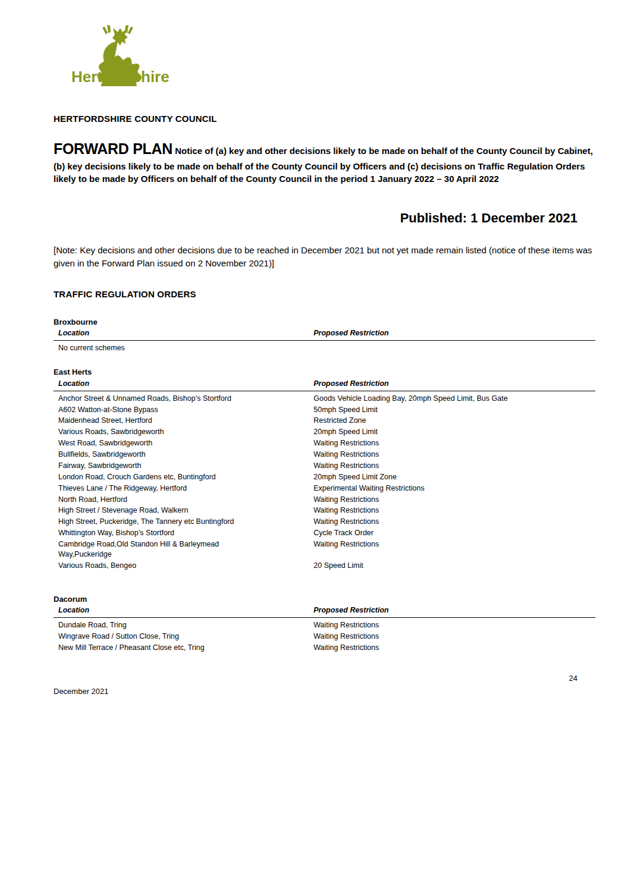Hertfordshire
HERTFORDSHIRE COUNTY COUNCIL
FORWARD PLAN Notice of (a) key and other decisions likely to be made on behalf of the County Council by Cabinet, (b) key decisions likely to be made on behalf of the County Council by Officers and (c) decisions on Traffic Regulation Orders likely to be made by Officers on behalf of the County Council in the period 1 January 2022 – 30 April 2022
Published: 1 December 2021
[Note: Key decisions and other decisions due to be reached in December 2021 but not yet made remain listed (notice of these items was given in the Forward Plan issued on 2 November 2021)]
TRAFFIC REGULATION ORDERS
Broxbourne
| Location | Proposed Restriction |
| --- | --- |
| No current schemes | |
East Herts
| Location | Proposed Restriction |
| --- | --- |
| Anchor Street & Unnamed Roads, Bishop’s Stortford | Goods Vehicle Loading Bay, 20mph Speed Limit, Bus Gate |
| A602 Watton-at-Stone Bypass | 50mph Speed Limit |
| Maidenhead Street, Hertford | Restricted Zone |
| Various Roads, Sawbridgeworth | 20mph Speed Limit |
| West Road, Sawbridgeworth | Waiting Restrictions |
| Bullfields, Sawbridgeworth | Waiting Restrictions |
| Fairway, Sawbridgeworth | Waiting Restrictions |
| London Road, Crouch Gardens etc, Buntingford | 20mph Speed Limit Zone |
| Thieves Lane / The Ridgeway, Hertford | Experimental Waiting Restrictions |
| North Road, Hertford | Waiting Restrictions |
| High Street / Stevenage Road, Walkern | Waiting Restrictions |
| High Street, Puckeridge, The Tannery etc Buntingford | Waiting Restrictions |
| Whittington Way, Bishop’s Stortford | Cycle Track Order |
| Cambridge Road,Old Standon Hill & Barleymead Way,Puckeridge | Waiting Restrictions |
| Various Roads, Bengeo | 20 Speed Limit |
Dacorum
| Location | Proposed Restriction |
| --- | --- |
| Dundale Road, Tring | Waiting Restrictions |
| Wingrave Road / Sutton Close, Tring | Waiting Restrictions |
| New Mill Terrace / Pheasant Close etc, Tring | Waiting Restrictions |
24 December 2021